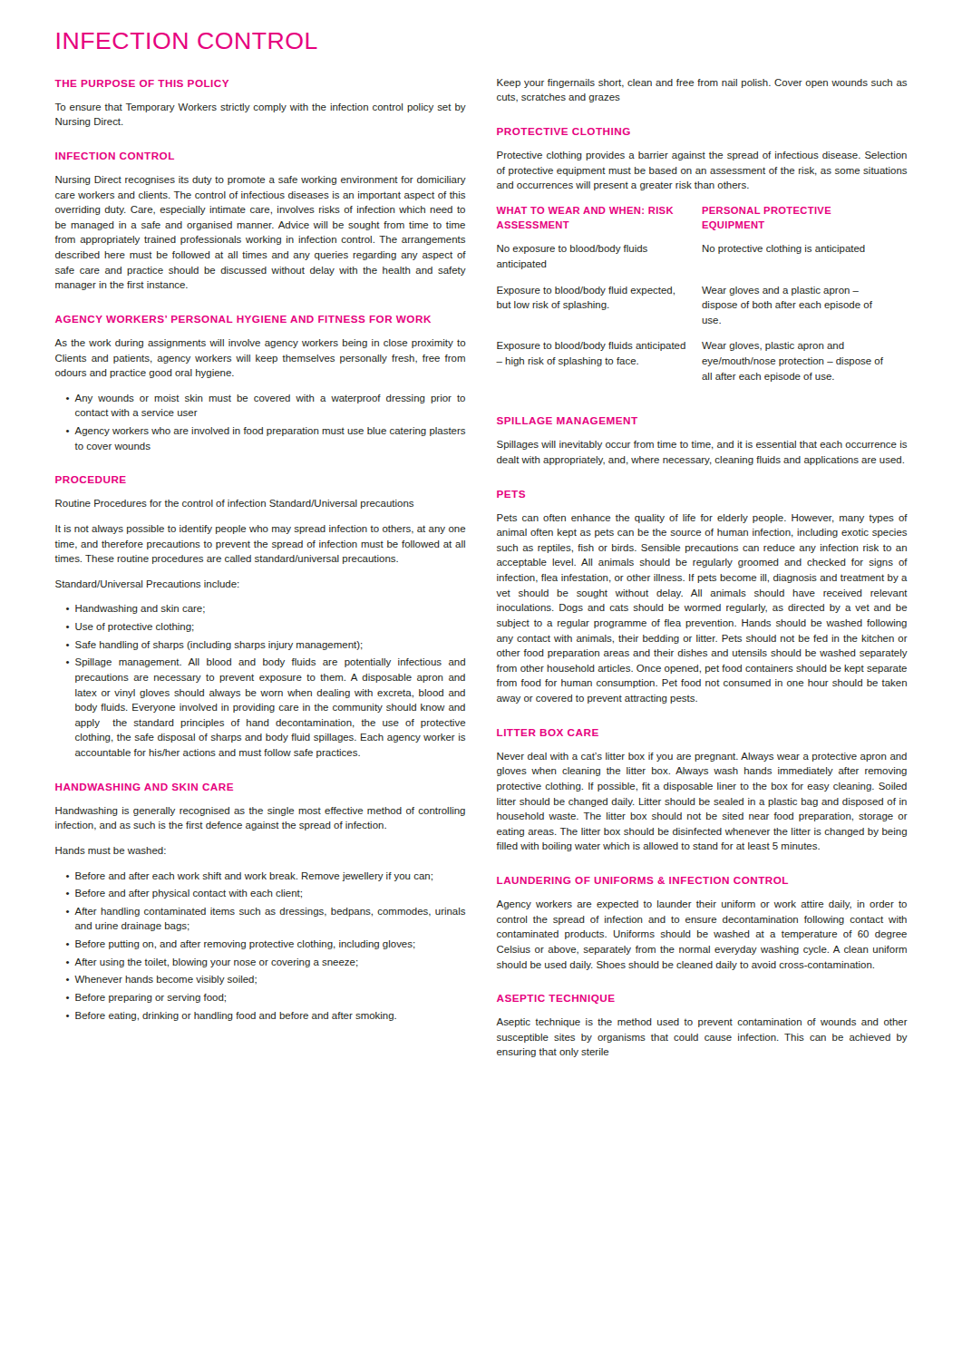Infection Control
The purpose of this policy
To ensure that Temporary Workers strictly comply with the infection control policy set by Nursing Direct.
Infection Control
Nursing Direct recognises its duty to promote a safe working environment for domiciliary care workers and clients. The control of infectious diseases is an important aspect of this overriding duty. Care, especially intimate care, involves risks of infection which need to be managed in a safe and organised manner. Advice will be sought from time to time from appropriately trained professionals working in infection control. The arrangements described here must be followed at all times and any queries regarding any aspect of safe care and practice should be discussed without delay with the health and safety manager in the first instance.
Agency workers’ personal hygiene and fitness for work
As the work during assignments will involve agency workers being in close proximity to Clients and patients, agency workers will keep themselves personally fresh, free from odours and practice good oral hygiene.
Any wounds or moist skin must be covered with a waterproof dressing prior to contact with a service user
Agency workers who are involved in food preparation must use blue catering plasters to cover wounds
Procedure
Routine Procedures for the control of infection Standard/Universal precautions
It is not always possible to identify people who may spread infection to others, at any one time, and therefore precautions to prevent the spread of infection must be followed at all times. These routine procedures are called standard/universal precautions.
Standard/Universal Precautions include:
Handwashing and skin care;
Use of protective clothing;
Safe handling of sharps (including sharps injury management);
Spillage management. All blood and body fluids are potentially infectious and precautions are necessary to prevent exposure to them. A disposable apron and latex or vinyl gloves should always be worn when dealing with excreta, blood and body fluids. Everyone involved in providing care in the community should know and apply the standard principles of hand decontamination, the use of protective clothing, the safe disposal of sharps and body fluid spillages. Each agency worker is accountable for his/her actions and must follow safe practices.
Handwashing and skin care
Handwashing is generally recognised as the single most effective method of controlling infection, and as such is the first defence against the spread of infection.
Hands must be washed:
Before and after each work shift and work break. Remove jewellery if you can;
Before and after physical contact with each client;
After handling contaminated items such as dressings, bedpans, commodes, urinals and urine drainage bags;
Before putting on, and after removing protective clothing, including gloves;
After using the toilet, blowing your nose or covering a sneeze;
Whenever hands become visibly soiled;
Before preparing or serving food;
Before eating, drinking or handling food and before and after smoking.
Keep your fingernails short, clean and free from nail polish. Cover open wounds such as cuts, scratches and grazes
Protective clothing
Protective clothing provides a barrier against the spread of infectious disease. Selection of protective equipment must be based on an assessment of the risk, as some situations and occurrences will present a greater risk than others.
| What to wear and when: Risk Assessment | Personal Protective Equipment |
| --- | --- |
| No exposure to blood/body fluids anticipated | No protective clothing is anticipated |
| Exposure to blood/body fluid expected, but low risk of splashing. | Wear gloves and a plastic apron – dispose of both after each episode of use. |
| Exposure to blood/body fluids anticipated – high risk of splashing to face. | Wear gloves, plastic apron and eye/mouth/nose protection – dispose of all after each episode of use. |
Spillage management
Spillages will inevitably occur from time to time, and it is essential that each occurrence is dealt with appropriately, and, where necessary, cleaning fluids and applications are used.
Pets
Pets can often enhance the quality of life for elderly people. However, many types of animal often kept as pets can be the source of human infection, including exotic species such as reptiles, fish or birds. Sensible precautions can reduce any infection risk to an acceptable level. All animals should be regularly groomed and checked for signs of infection, flea infestation, or other illness. If pets become ill, diagnosis and treatment by a vet should be sought without delay. All animals should have received relevant inoculations. Dogs and cats should be wormed regularly, as directed by a vet and be subject to a regular programme of flea prevention. Hands should be washed following any contact with animals, their bedding or litter. Pets should not be fed in the kitchen or other food preparation areas and their dishes and utensils should be washed separately from other household articles. Once opened, pet food containers should be kept separate from food for human consumption. Pet food not consumed in one hour should be taken away or covered to prevent attracting pests.
Litter box care
Never deal with a cat’s litter box if you are pregnant. Always wear a protective apron and gloves when cleaning the litter box. Always wash hands immediately after removing protective clothing. If possible, fit a disposable liner to the box for easy cleaning. Soiled litter should be changed daily. Litter should be sealed in a plastic bag and disposed of in household waste. The litter box should not be sited near food preparation, storage or eating areas. The litter box should be disinfected whenever the litter is changed by being filled with boiling water which is allowed to stand for at least 5 minutes.
Laundering of uniforms & infection control
Agency workers are expected to launder their uniform or work attire daily, in order to control the spread of infection and to ensure decontamination following contact with contaminated products. Uniforms should be washed at a temperature of 60 degree Celsius or above, separately from the normal everyday washing cycle. A clean uniform should be used daily. Shoes should be cleaned daily to avoid cross-contamination.
Aseptic technique
Aseptic technique is the method used to prevent contamination of wounds and other susceptible sites by organisms that could cause infection. This can be achieved by ensuring that only sterile